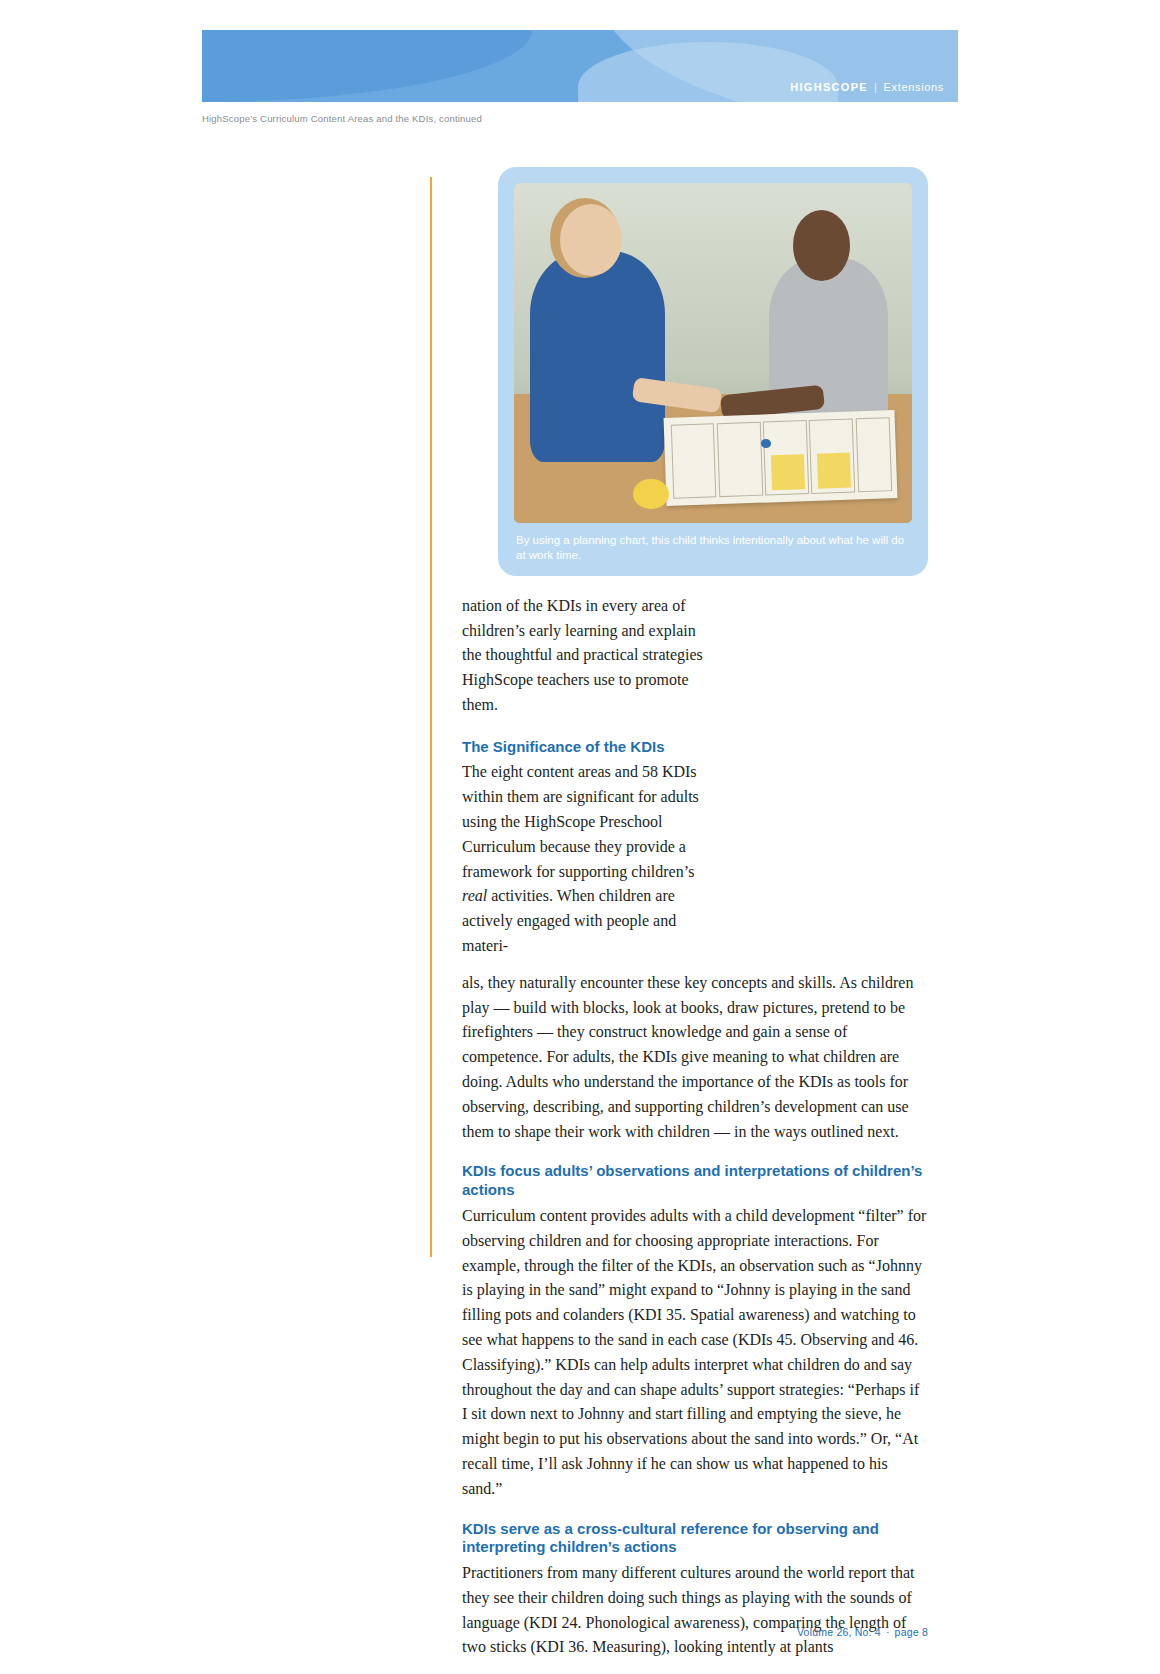HIGHSCOPE|Extensions
HighScope’s Curriculum Content Areas and the KDIs, continued
By using a planning chart, this child thinks intentionally about what he will do at work time.
nation of the KDIs in every area of children’s early learning and explain the thoughtful and practical strategies HighScope teachers use to promote them.
The Significance of the KDIs
The eight content areas and 58 KDIs within them are significant for adults using the HighScope Preschool Curriculum because they provide a framework for supporting children’s real activities. When children are actively engaged with people and materi-
als, they naturally encounter these key concepts and skills. As children play — build with blocks, look at books, draw pictures, pretend to be firefighters — they construct knowledge and gain a sense of competence. For adults, the KDIs give meaning to what children are doing. Adults who understand the importance of the KDIs as tools for observing, describing, and supporting children’s development can use them to shape their work with children — in the ways outlined next.
KDIs focus adults’ observations and interpretations of children’s actions
Curriculum content provides adults with a child development “filter” for observing children and for choosing appropriate interactions. For example, through the filter of the KDIs, an observation such as “Johnny is playing in the sand” might expand to “Johnny is playing in the sand filling pots and colanders (KDI 35. Spatial awareness) and watching to see what happens to the sand in each case (KDIs 45. Observing and 46. Classifying).” KDIs can help adults interpret what children do and say throughout the day and can shape adults’ support strategies: “Perhaps if I sit down next to Johnny and start filling and emptying the sieve, he might begin to put his observations about the sand into words.” Or, “At recall time, I’ll ask Johnny if he can show us what happened to his sand.”
KDIs serve as a cross-cultural reference for observing and interpreting children’s actions
Practitioners from many different cultures around the world report that they see their children doing such things as playing with the sounds of language (KDI 24. Phonological awareness), comparing the length of two sticks (KDI 36. Measuring), looking intently at plants
Volume 26, No. 4·page 8